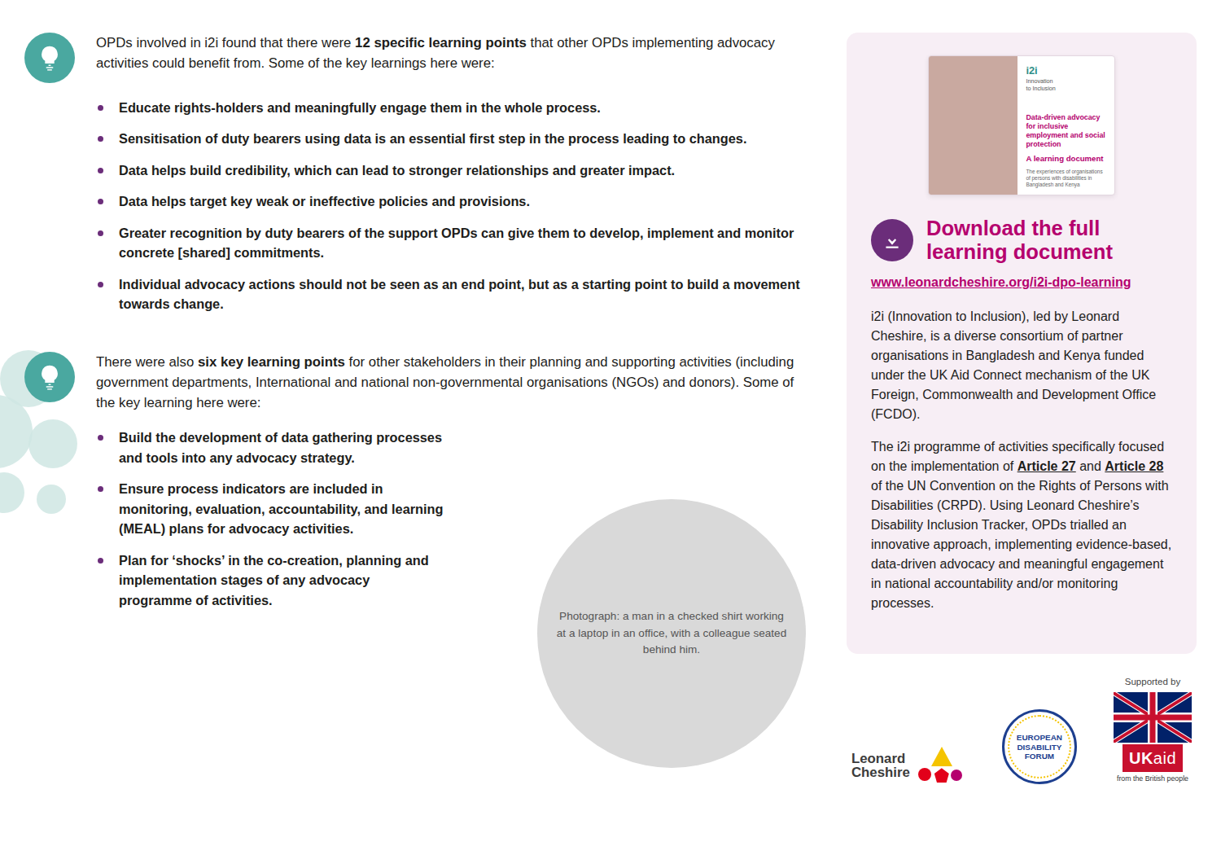OPDs involved in i2i found that there were 12 specific learning points that other OPDs implementing advocacy activities could benefit from. Some of the key learnings here were:
Educate rights-holders and meaningfully engage them in the whole process.
Sensitisation of duty bearers using data is an essential first step in the process leading to changes.
Data helps build credibility, which can lead to stronger relationships and greater impact.
Data helps target key weak or ineffective policies and provisions.
Greater recognition by duty bearers of the support OPDs can give them to develop, implement and monitor concrete [shared] commitments.
Individual advocacy actions should not be seen as an end point, but as a starting point to build a movement towards change.
There were also six key learning points for other stakeholders in their planning and supporting activities (including government departments, International and national non-governmental organisations (NGOs) and donors). Some of the key learning here were:
Build the development of data gathering processes and tools into any advocacy strategy.
Ensure process indicators are included in monitoring, evaluation, accountability, and learning (MEAL) plans for advocacy activities.
Plan for ‘shocks’ in the co-creation, planning and implementation stages of any advocacy programme of activities.
Photograph: a man in a checked shirt working at a laptop in an office, with a colleague seated behind him.
i2iInnovation
to Inclusion
Data-driven advocacy for inclusive employment and social protection
A learning document
The experiences of organisations of persons with disabilities in Bangladesh and Kenya
Download the full
learning document
www.leonardcheshire.org/i2i-dpo-learning
i2i (Innovation to Inclusion), led by Leonard Cheshire, is a diverse consortium of partner organisations in Bangladesh and Kenya funded under the UK Aid Connect mechanism of the UK Foreign, Commonwealth and Development Office (FCDO).
The i2i programme of activities specifically focused on the implementation of Article 27 and Article 28 of the UN Convention on the Rights of Persons with Disabilities (CRPD). Using Leonard Cheshire’s Disability Inclusion Tracker, OPDs trialled an innovative approach, implementing evidence-based, data-driven advocacy and meaningful engagement in national accountability and/or monitoring processes.
Leonard
Cheshire
EUROPEAN
DISABILITY
FORUM
Supported by
UKaid from the British people